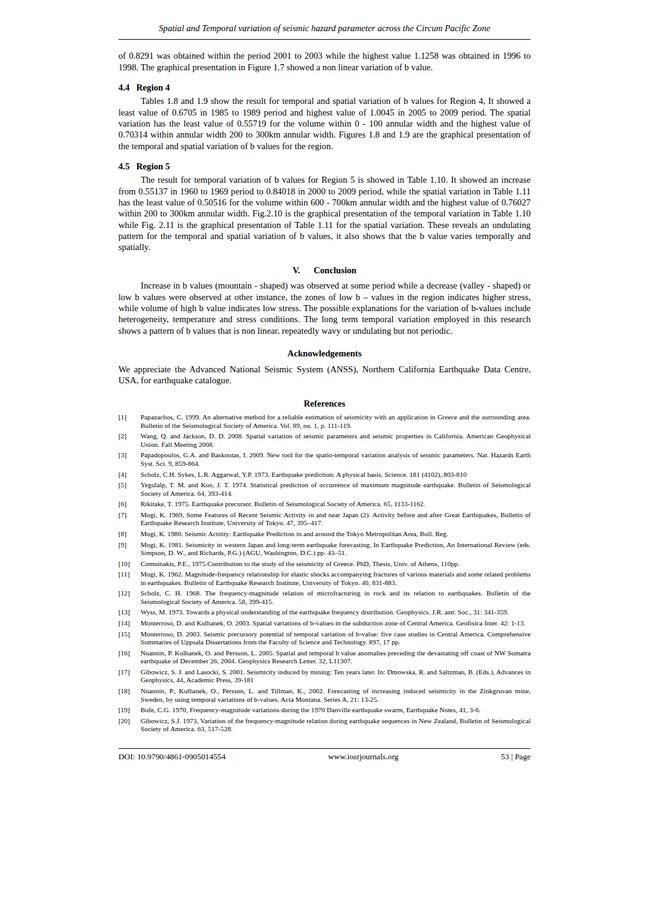Spatial and Temporal variation of seismic hazard parameter across the Circum Pacific Zone
of 0.8291 was obtained within the period 2001 to 2003 while the highest value 1.1258 was obtained in 1996 to 1998. The graphical presentation in Figure 1.7 showed a non linear variation of b value.
4.4 Region 4
Tables 1.8 and 1.9 show the result for temporal and spatial variation of b values for Region 4, It showed a least value of 0.6705 in 1985 to 1989 period and highest value of 1.0045 in 2005 to 2009 period. The spatial variation has the least value of 0.55719 for the volume within 0 - 100 annular width and the highest value of 0.70314 within annular width 200 to 300km annular width. Figures 1.8 and 1.9 are the graphical presentation of the temporal and spatial variation of b values for the region.
4.5 Region 5
The result for temporal variation of b values for Region 5 is showed in Table 1.10. It showed an increase from 0.55137 in 1960 to 1969 period to 0.84018 in 2000 to 2009 period, while the spatial variation in Table 1.11 has the least value of 0.50516 for the volume within 600 - 700km annular width and the highest value of 0.76027 within 200 to 300km annular width. Fig.2.10 is the graphical presentation of the temporal variation in Table 1.10 while Fig. 2.11 is the graphical presentation of Table 1.11 for the spatial variation. These reveals an undulating pattern for the temporal and spatial variation of b values, it also shows that the b value varies temporally and spatially.
V. Conclusion
Increase in b values (mountain - shaped) was observed at some period while a decrease (valley - shaped) or low b values were observed at other instance, the zones of low b – values in the region indicates higher stress, while volume of high b value indicates low stress. The possible explanations for the variation of b-values include heterogeneity, temperature and stress conditions. The long term temporal variation employed in this research shows a pattern of b values that is non linear, repeatedly wavy or undulating but not periodic.
Acknowledgements
We appreciate the Advanced National Seismic System (ANSS), Northern California Earthquake Data Centre, USA, for earthquake catalogue.
References
Papazachos, C. 1999. An alternative method for a reliable estimation of seismicity with an application in Greece and the surrounding area. Bulletin of the Seismological Society of America. Vol. 89, no. 1, p. 111-119.
Wang, Q. and Jackson, D. D. 2008. Spatial variation of seismic parameters and seismic properties in California. American Geophysical Union. Fall Meeting 2008.
Papadopoulos, G.A. and Baskoutas, I. 2009. New tool for the spatio-temporal variation analysis of seismic parameters. Nat. Hazards Earth Syst. Sci. 9, 859-864.
Scholz, C.H. Sykes, L.R. Aggarwal, Y.P. 1973. Earthquake prediction: A physical basis. Science. 181 (4102), 803-810
Yegulalp, T. M. and Kuo, J. T. 1974. Statistical prediction of occurrence of maximum magnitude earthquake. Bulletin of Seismological Society of America. 64, 393-414.
Rikitake, T. 1975. Earthquake precursor. Bulletin of Seismological Society of America. 65, 1133-1162.
Mogi, K. 1969, Some Features of Recent Seismic Activity in and near Japan (2). Activity before and after Great Earthquakes, Bulletin of Earthquake Research Institute, University of Tokyo. 47, 395–417.
Mogi, K. 1980. Seismic Actitity: Earthquake Prediction in and around the Tokyo Metropolitan Area, Bull. Reg.
Mogi, K. 1981. Seismicity in western Japan and long-term earthquake forecasting. In Earthquake Prediction, An International Review (eds. Simpson, D. W., and Richards, P.G.) (AGU, Washington, D.C.) pp. 43–51.
Comninakis, P.E., 1975.Contribution to the study of the seismicity of Greece. PhD, Thesis, Univ. of Athens, 110pp.
Mogi, K. 1962. Magnitude-frequency relationship for elastic shocks accompanying fractures of various materials and some related problems in earthquakes. Bulletin of Earthquake Research Institute, University of Tokyo. 40, 831-883.
Scholz, C. H. 1968. The frequency-magnitude relation of microfracturing in rock and its relation to earthquakes. Bulletin of the Seismological Society of America. 58, 399-415.
Wyss, M. 1973. Towards a physical understanding of the earthquake frequency distribution. Geophysics. J.R. astr. Soc., 31: 341-359.
Monterroso, D. and Kulhanek, O. 2003. Spatial variations of b-values in the subduction zone of Central America. Geofisica Inter. 42: 1-13.
Monterroso, D. 2003. Seismic precursory potential of temporal variation of b-value: five case studies in Central America. Comprehensive Summaries of Uppsala Dissertations from the Faculty of Science and Technology. 897, 17 pp.
Nuannin, P. Kulhanek, O. and Persson, L. 2005. Spatial and temporal b value anomalies preceding the devastating off coast of NW Sumatra earthquake of December 26, 2004. Geophysics Research Letter. 32, L11307.
Gibowicz, S. J. and Lasocki, S. 2001. Seismicity induced by mining: Ten years later. In: Dmowska, R. and Saltzman, B. (Eds.), Advances in Geophysics, 44, Academic Press, 39-181
Nuannin, P., Kulhanek, O., Persson, L. and Tillman, K., 2002. Forecasting of increasing induced seismicity in the Zinkgruvan mine, Sweden, by using temporal variations of b-values. Acta Montana. Series A, 21: 13-25.
Bufe, C.G. 1970, Frequency-magnitude variations during the 1970 Danville earthquake swarm, Earthquake Notes, 41, 3-6.
Gibowicz, S.J. 1973, Variation of the frequency-magnitude relation during earthquake sequences in New Zealand, Bulletin of Seismological Society of America. 63, 517-528.
DOI: 10.9790/4861-0905014554 www.iosrjournals.org 53 | Page